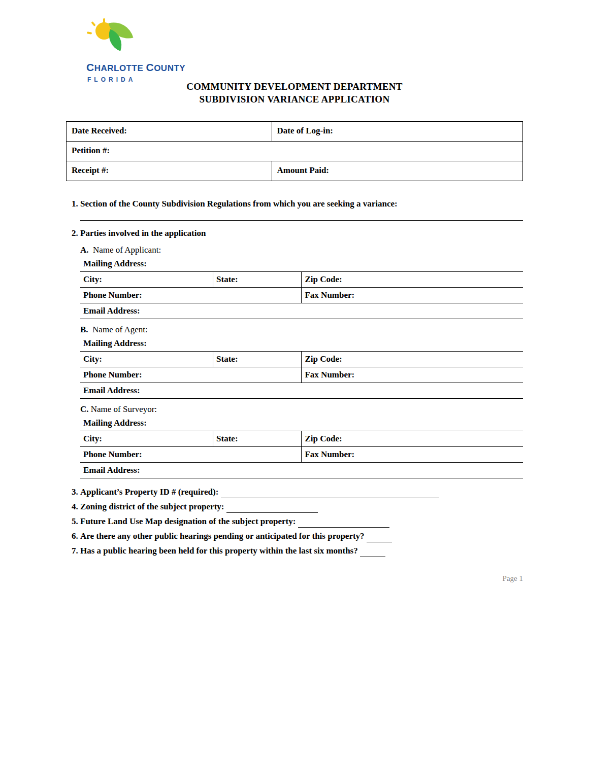CHARLOTTE COUNTY
FLORIDA
COMMUNITY DEVELOPMENT DEPARTMENT
SUBDIVISION VARIANCE APPLICATION
| Date Received: | Date of Log-in: |
| Petition #: |
| Receipt #: | Amount Paid: |
Section of the County Subdivision Regulations from which you are seeking a variance:
Parties involved in the application
A. Name of Applicant:
| Mailing Address: |
| City: | State: | Zip Code: |
| Phone Number: | Fax Number: |
| Email Address: |
B. Name of Agent:
| Mailing Address: |
| City: | State: | Zip Code: |
| Phone Number: | Fax Number: |
| Email Address: |
C. Name of Surveyor:
| Mailing Address: |
| City: | State: | Zip Code: |
| Phone Number: | Fax Number: |
| Email Address: |
Applicant’s Property ID # (required):
Zoning district of the subject property:
Future Land Use Map designation of the subject property:
Are there any other public hearings pending or anticipated for this property?
Has a public hearing been held for this property within the last six months?
Page 1